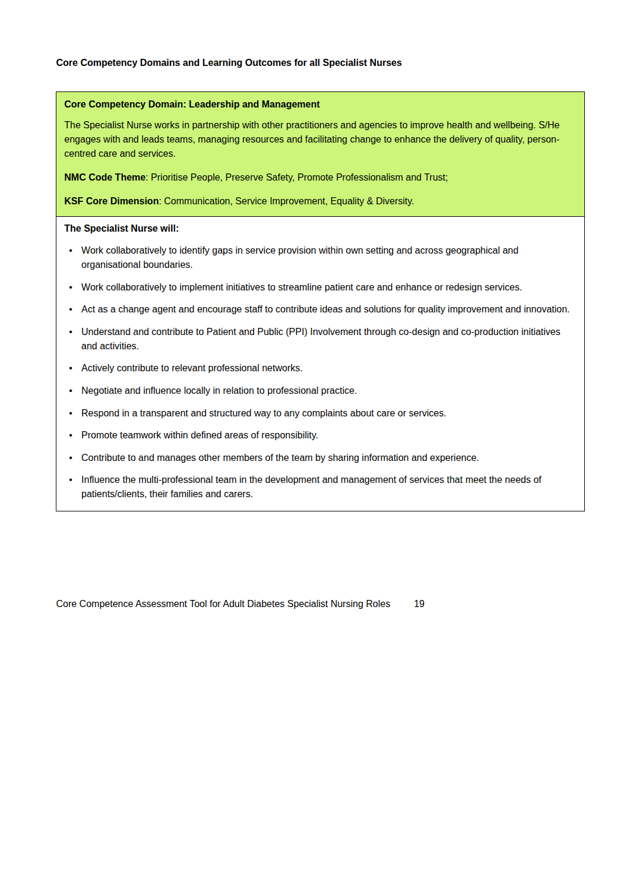Core Competency Domains and Learning Outcomes for all Specialist Nurses
Core Competency Domain: Leadership and Management
The Specialist Nurse works in partnership with other practitioners and agencies to improve health and wellbeing. S/He engages with and leads teams, managing resources and facilitating change to enhance the delivery of quality, person-centred care and services.
NMC Code Theme: Prioritise People, Preserve Safety, Promote Professionalism and Trust;
KSF Core Dimension: Communication, Service Improvement, Equality & Diversity.
The Specialist Nurse will:
Work collaboratively to identify gaps in service provision within own setting and across geographical and organisational boundaries.
Work collaboratively to implement initiatives to streamline patient care and enhance or redesign services.
Act as a change agent and encourage staff to contribute ideas and solutions for quality improvement and innovation.
Understand and contribute to Patient and Public (PPI) Involvement through co-design and co-production initiatives and activities.
Actively contribute to relevant professional networks.
Negotiate and influence locally in relation to professional practice.
Respond in a transparent and structured way to any complaints about care or services.
Promote teamwork within defined areas of responsibility.
Contribute to and manages other members of the team by sharing information and experience.
Influence the multi-professional team in the development and management of services that meet the needs of patients/clients, their families and carers.
Core Competence Assessment Tool for Adult Diabetes Specialist Nursing Roles 19